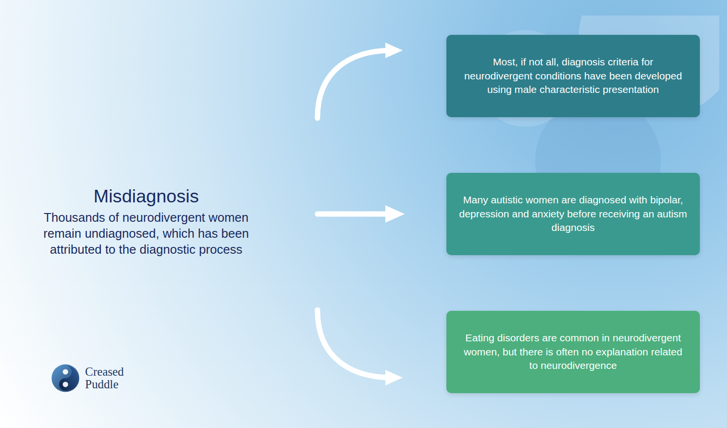Misdiagnosis
Thousands of neurodivergent women remain undiagnosed, which has been attributed to the diagnostic process
Creased
Puddle
Most, if not all, diagnosis criteria for neurodivergent conditions have been developed using male characteristic presentation
Many autistic women are diagnosed with bipolar, depression and anxiety before receiving an autism diagnosis
Eating disorders are common in neurodivergent women, but there is often no explanation related to neurodivergence